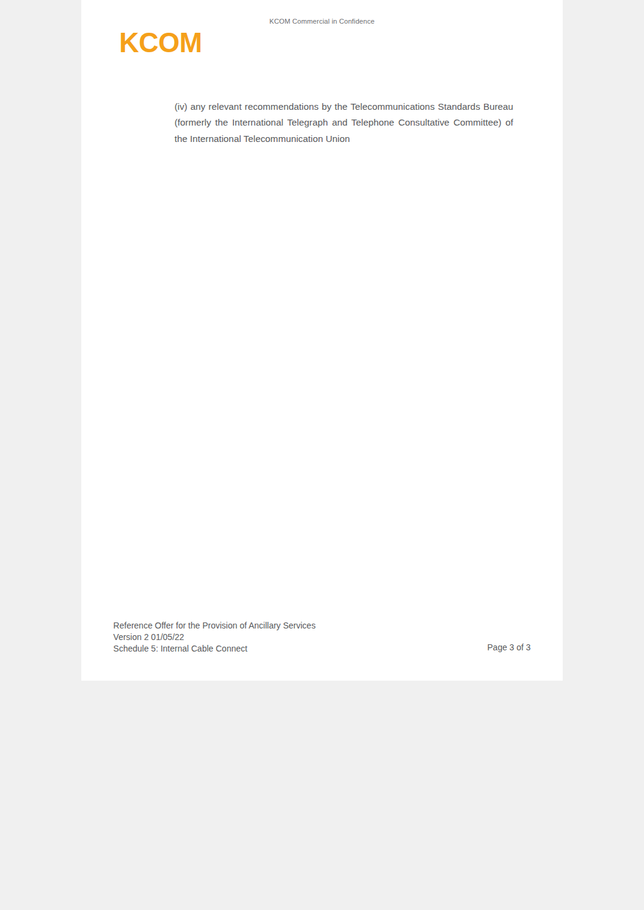KCOM Commercial in Confidence
KCOM
(iv) any relevant recommendations by the Telecommunications Standards Bureau (formerly the International Telegraph and Telephone Consultative Committee) of the International Telecommunication Union
Reference Offer for the Provision of Ancillary Services
Version 2 01/05/22
Schedule 5: Internal Cable Connect
Page 3 of 3